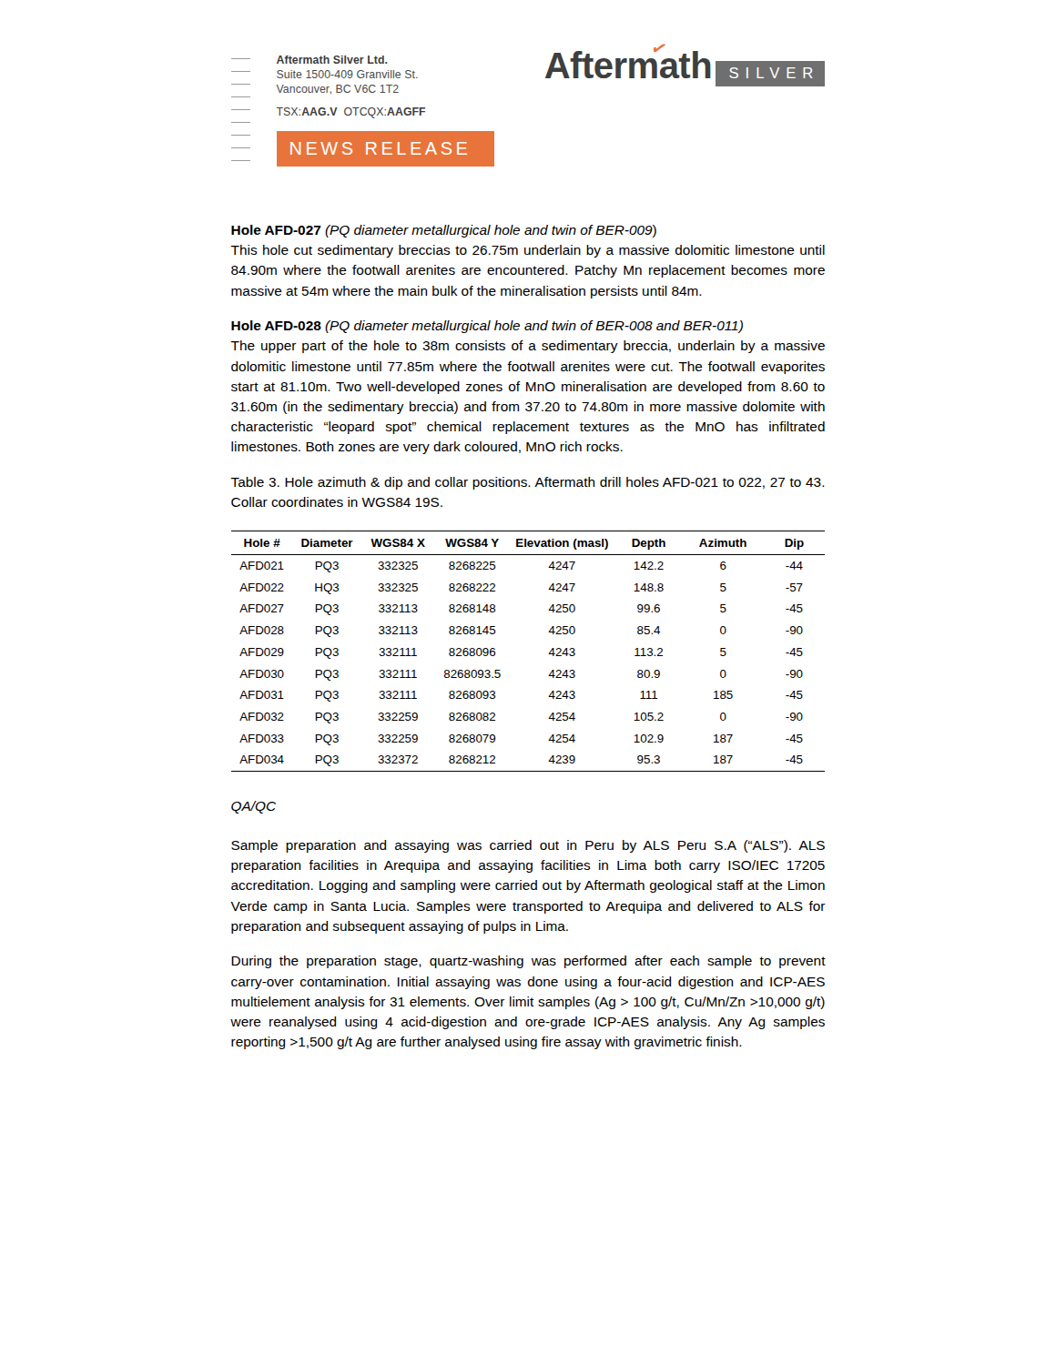Aftermath Silver Ltd.
Suite 1500-409 Granville St.
Vancouver, BC V6C 1T2
TSX:AAG.V OTCQX:AAGFF
Aftermath✓
SILVER
NEWS RELEASE
Hole AFD-027 (PQ diameter metallurgical hole and twin of BER-009)
This hole cut sedimentary breccias to 26.75m underlain by a massive dolomitic limestone until 84.90m where the footwall arenites are encountered. Patchy Mn replacement becomes more massive at 54m where the main bulk of the mineralisation persists until 84m.
Hole AFD-028 (PQ diameter metallurgical hole and twin of BER-008 and BER-011)
The upper part of the hole to 38m consists of a sedimentary breccia, underlain by a massive dolomitic limestone until 77.85m where the footwall arenites were cut. The footwall evaporites start at 81.10m. Two well-developed zones of MnO mineralisation are developed from 8.60 to 31.60m (in the sedimentary breccia) and from 37.20 to 74.80m in more massive dolomite with characteristic “leopard spot” chemical replacement textures as the MnO has infiltrated limestones. Both zones are very dark coloured, MnO rich rocks.
Table 3. Hole azimuth & dip and collar positions. Aftermath drill holes AFD-021 to 022, 27 to 43. Collar coordinates in WGS84 19S.
| Hole # | Diameter | WGS84 X | WGS84 Y | Elevation (masl) | Depth | Azimuth | Dip |
| --- | --- | --- | --- | --- | --- | --- | --- |
| AFD021 | PQ3 | 332325 | 8268225 | 4247 | 142.2 | 6 | -44 |
| AFD022 | HQ3 | 332325 | 8268222 | 4247 | 148.8 | 5 | -57 |
| AFD027 | PQ3 | 332113 | 8268148 | 4250 | 99.6 | 5 | -45 |
| AFD028 | PQ3 | 332113 | 8268145 | 4250 | 85.4 | 0 | -90 |
| AFD029 | PQ3 | 332111 | 8268096 | 4243 | 113.2 | 5 | -45 |
| AFD030 | PQ3 | 332111 | 8268093.5 | 4243 | 80.9 | 0 | -90 |
| AFD031 | PQ3 | 332111 | 8268093 | 4243 | 111 | 185 | -45 |
| AFD032 | PQ3 | 332259 | 8268082 | 4254 | 105.2 | 0 | -90 |
| AFD033 | PQ3 | 332259 | 8268079 | 4254 | 102.9 | 187 | -45 |
| AFD034 | PQ3 | 332372 | 8268212 | 4239 | 95.3 | 187 | -45 |
QA/QC
Sample preparation and assaying was carried out in Peru by ALS Peru S.A (“ALS”). ALS preparation facilities in Arequipa and assaying facilities in Lima both carry ISO/IEC 17205 accreditation. Logging and sampling were carried out by Aftermath geological staff at the Limon Verde camp in Santa Lucia. Samples were transported to Arequipa and delivered to ALS for preparation and subsequent assaying of pulps in Lima.
During the preparation stage, quartz-washing was performed after each sample to prevent carry-over contamination. Initial assaying was done using a four-acid digestion and ICP-AES multielement analysis for 31 elements. Over limit samples (Ag > 100 g/t, Cu/Mn/Zn >10,000 g/t) were reanalysed using 4 acid-digestion and ore-grade ICP-AES analysis. Any Ag samples reporting >1,500 g/t Ag are further analysed using fire assay with gravimetric finish.